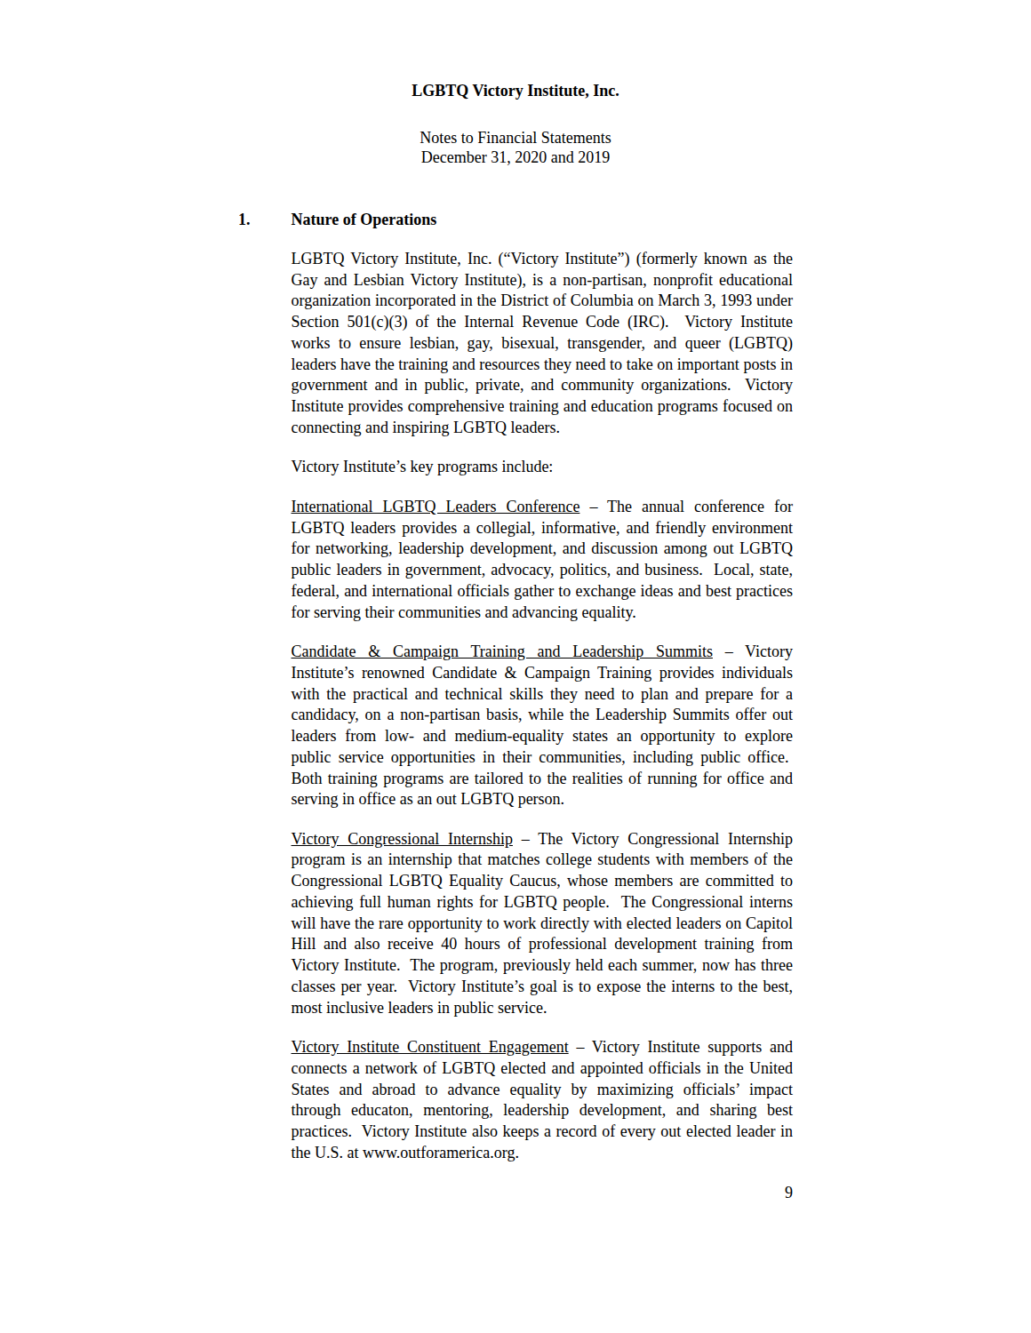LGBTQ Victory Institute, Inc.
Notes to Financial Statements
December 31, 2020 and 2019
1.
Nature of Operations
LGBTQ Victory Institute, Inc. (“Victory Institute”) (formerly known as the Gay and Lesbian Victory Institute), is a non-partisan, nonprofit educational organization incorporated in the District of Columbia on March 3, 1993 under Section 501(c)(3) of the Internal Revenue Code (IRC). Victory Institute works to ensure lesbian, gay, bisexual, transgender, and queer (LGBTQ) leaders have the training and resources they need to take on important posts in government and in public, private, and community organizations. Victory Institute provides comprehensive training and education programs focused on connecting and inspiring LGBTQ leaders.
Victory Institute’s key programs include:
International LGBTQ Leaders Conference – The annual conference for LGBTQ leaders provides a collegial, informative, and friendly environment for networking, leadership development, and discussion among out LGBTQ public leaders in government, advocacy, politics, and business. Local, state, federal, and international officials gather to exchange ideas and best practices for serving their communities and advancing equality.
Candidate & Campaign Training and Leadership Summits – Victory Institute’s renowned Candidate & Campaign Training provides individuals with the practical and technical skills they need to plan and prepare for a candidacy, on a non-partisan basis, while the Leadership Summits offer out leaders from low- and medium-equality states an opportunity to explore public service opportunities in their communities, including public office. Both training programs are tailored to the realities of running for office and serving in office as an out LGBTQ person.
Victory Congressional Internship – The Victory Congressional Internship program is an internship that matches college students with members of the Congressional LGBTQ Equality Caucus, whose members are committed to achieving full human rights for LGBTQ people. The Congressional interns will have the rare opportunity to work directly with elected leaders on Capitol Hill and also receive 40 hours of professional development training from Victory Institute. The program, previously held each summer, now has three classes per year. Victory Institute’s goal is to expose the interns to the best, most inclusive leaders in public service.
Victory Institute Constituent Engagement – Victory Institute supports and connects a network of LGBTQ elected and appointed officials in the United States and abroad to advance equality by maximizing officials’ impact through educaton, mentoring, leadership development, and sharing best practices. Victory Institute also keeps a record of every out elected leader in the U.S. at www.outforamerica.org.
9